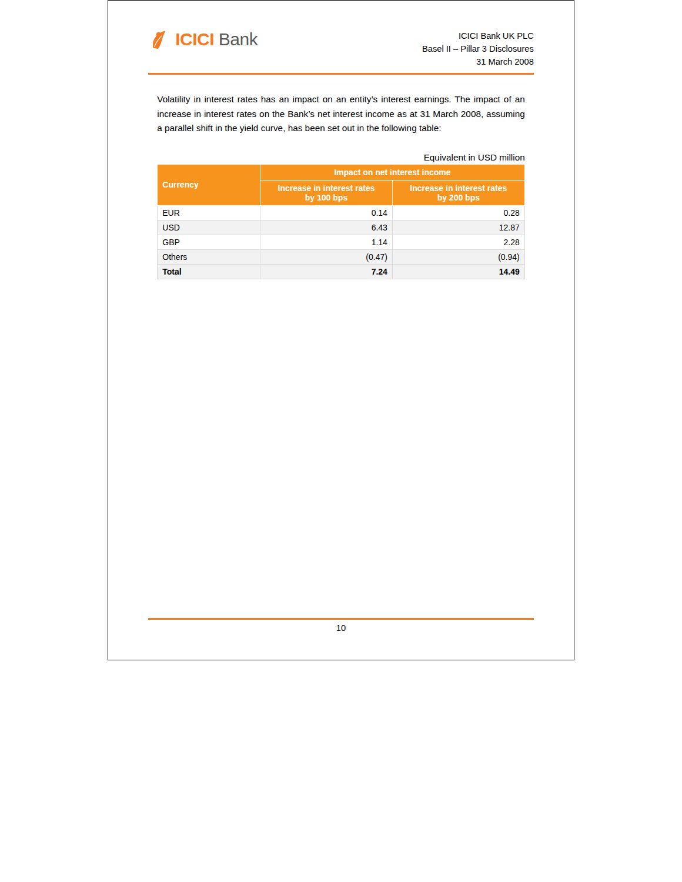ICICI Bank
ICICI Bank UK PLC
Basel II – Pillar 3 Disclosures
31 March 2008
Volatility in interest rates has an impact on an entity’s interest earnings. The impact of an increase in interest rates on the Bank’s net interest income as at 31 March 2008, assuming a parallel shift in the yield curve, has been set out in the following table:
Equivalent in USD million
| Currency | Impact on net interest income |
| --- | --- |
| Increase in interest rates by 100 bps | Increase in interest rates by 200 bps |
| EUR | 0.14 | 0.28 |
| USD | 6.43 | 12.87 |
| GBP | 1.14 | 2.28 |
| Others | (0.47) | (0.94) |
| Total | 7.24 | 14.49 |
10